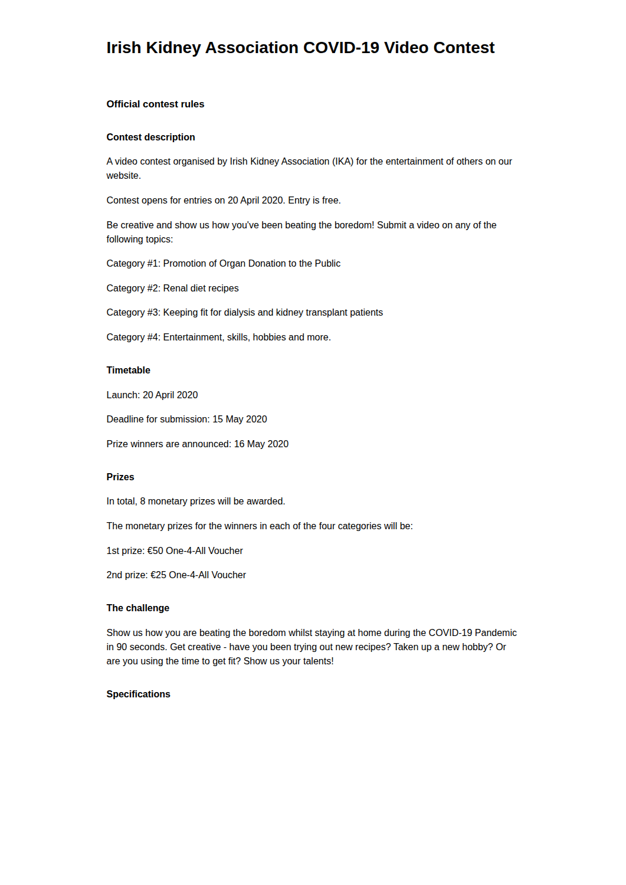Irish Kidney Association COVID-19 Video Contest
Official contest rules
Contest description
A video contest organised by Irish Kidney Association (IKA) for the entertainment of others on our website.
Contest opens for entries on 20 April 2020. Entry is free.
Be creative and show us how you've been beating the boredom! Submit a video on any of the following topics:
Category #1: Promotion of Organ Donation to the Public
Category #2: Renal diet recipes
Category #3: Keeping fit for dialysis and kidney transplant patients
Category #4: Entertainment, skills, hobbies and more.
Timetable
Launch: 20 April 2020
Deadline for submission: 15 May 2020
Prize winners are announced: 16 May 2020
Prizes
In total, 8 monetary prizes will be awarded.
The monetary prizes for the winners in each of the four categories will be:
1st prize: €50 One-4-All Voucher
2nd prize: €25 One-4-All Voucher
The challenge
Show us how you are beating the boredom whilst staying at home during the COVID-19 Pandemic in 90 seconds. Get creative - have you been trying out new recipes? Taken up a new hobby? Or are you using the time to get fit? Show us your talents!
Specifications